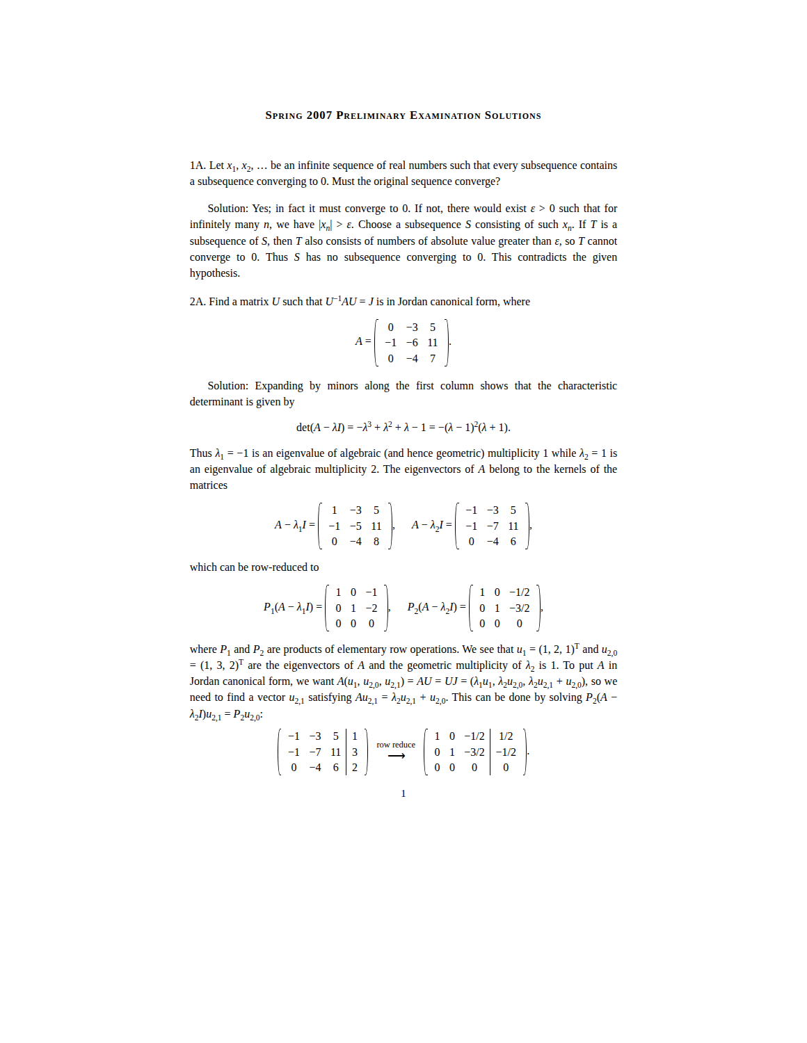Spring 2007 Preliminary Examination Solutions
1A. Let x1, x2, … be an infinite sequence of real numbers such that every subsequence contains a subsequence converging to 0. Must the original sequence converge?
Solution: Yes; in fact it must converge to 0. If not, there would exist ε > 0 such that for infinitely many n, we have |xn| > ε. Choose a subsequence S consisting of such xn. If T is a subsequence of S, then T also consists of numbers of absolute value greater than ε, so T cannot converge to 0. Thus S has no subsequence converging to 0. This contradicts the given hypothesis.
2A. Find a matrix U such that U−1AU = J is in Jordan canonical form, where
A =
| 0 | −3 | 5 |
| −1 | −6 | 11 |
| 0 | −4 | 7 |
.
Solution: Expanding by minors along the first column shows that the characteristic determinant is given by
det(A − λI) = −λ3 + λ2 + λ − 1 = −(λ − 1)2(λ + 1).
Thus λ1 = −1 is an eigenvalue of algebraic (and hence geometric) multiplicity 1 while λ2 = 1 is an eigenvalue of algebraic multiplicity 2. The eigenvectors of A belong to the kernels of the matrices
A − λ1I =
| 1 | −3 | 5 |
| −1 | −5 | 11 |
| 0 | −4 | 8 |
, A − λ2I =
| −1 | −3 | 5 |
| −1 | −7 | 11 |
| 0 | −4 | 6 |
,
which can be row-reduced to
P1(A − λ1I) =
| 1 | 0 | −1 |
| 0 | 1 | −2 |
| 0 | 0 | 0 |
, P2(A − λ2I) =
| 1 | 0 | −1/2 |
| 0 | 1 | −3/2 |
| 0 | 0 | 0 |
,
where P1 and P2 are products of elementary row operations. We see that u1 = (1, 2, 1)T and u2,0 = (1, 3, 2)T are the eigenvectors of A and the geometric multiplicity of λ2 is 1. To put A in Jordan canonical form, we want A(u1, u2,0, u2,1) = AU = UJ = (λ1u1, λ2u2,0, λ2u2,1 + u2,0), so we need to find a vector u2,1 satisfying Au2,1 = λ2u2,1 + u2,0. This can be done by solving P2(A − λ2I)u2,1 = P2u2,0:
| −1 | −3 | 5 | 1 |
| −1 | −7 | 11 | 3 |
| 0 | −4 | 6 | 2 |
row reduce⟶
| 1 | 0 | −1/2 | 1/2 |
| 0 | 1 | −3/2 | −1/2 |
| 0 | 0 | 0 | 0 |
.
1